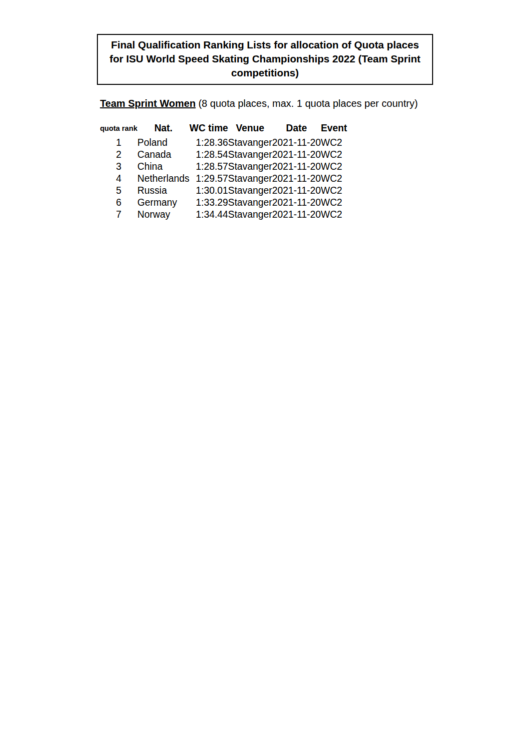Final Qualification Ranking Lists for allocation of Quota places for ISU World Speed Skating Championships 2022 (Team Sprint competitions)
Team Sprint Women (8 quota places, max. 1 quota places per country)
| quota rank | Nat. | WC time | Venue | Date | Event |
| --- | --- | --- | --- | --- | --- |
| 1 | Poland | 1:28.36 | Stavanger | 2021-11-20 | WC2 |
| 2 | Canada | 1:28.54 | Stavanger | 2021-11-20 | WC2 |
| 3 | China | 1:28.57 | Stavanger | 2021-11-20 | WC2 |
| 4 | Netherlands | 1:29.57 | Stavanger | 2021-11-20 | WC2 |
| 5 | Russia | 1:30.01 | Stavanger | 2021-11-20 | WC2 |
| 6 | Germany | 1:33.29 | Stavanger | 2021-11-20 | WC2 |
| 7 | Norway | 1:34.44 | Stavanger | 2021-11-20 | WC2 |